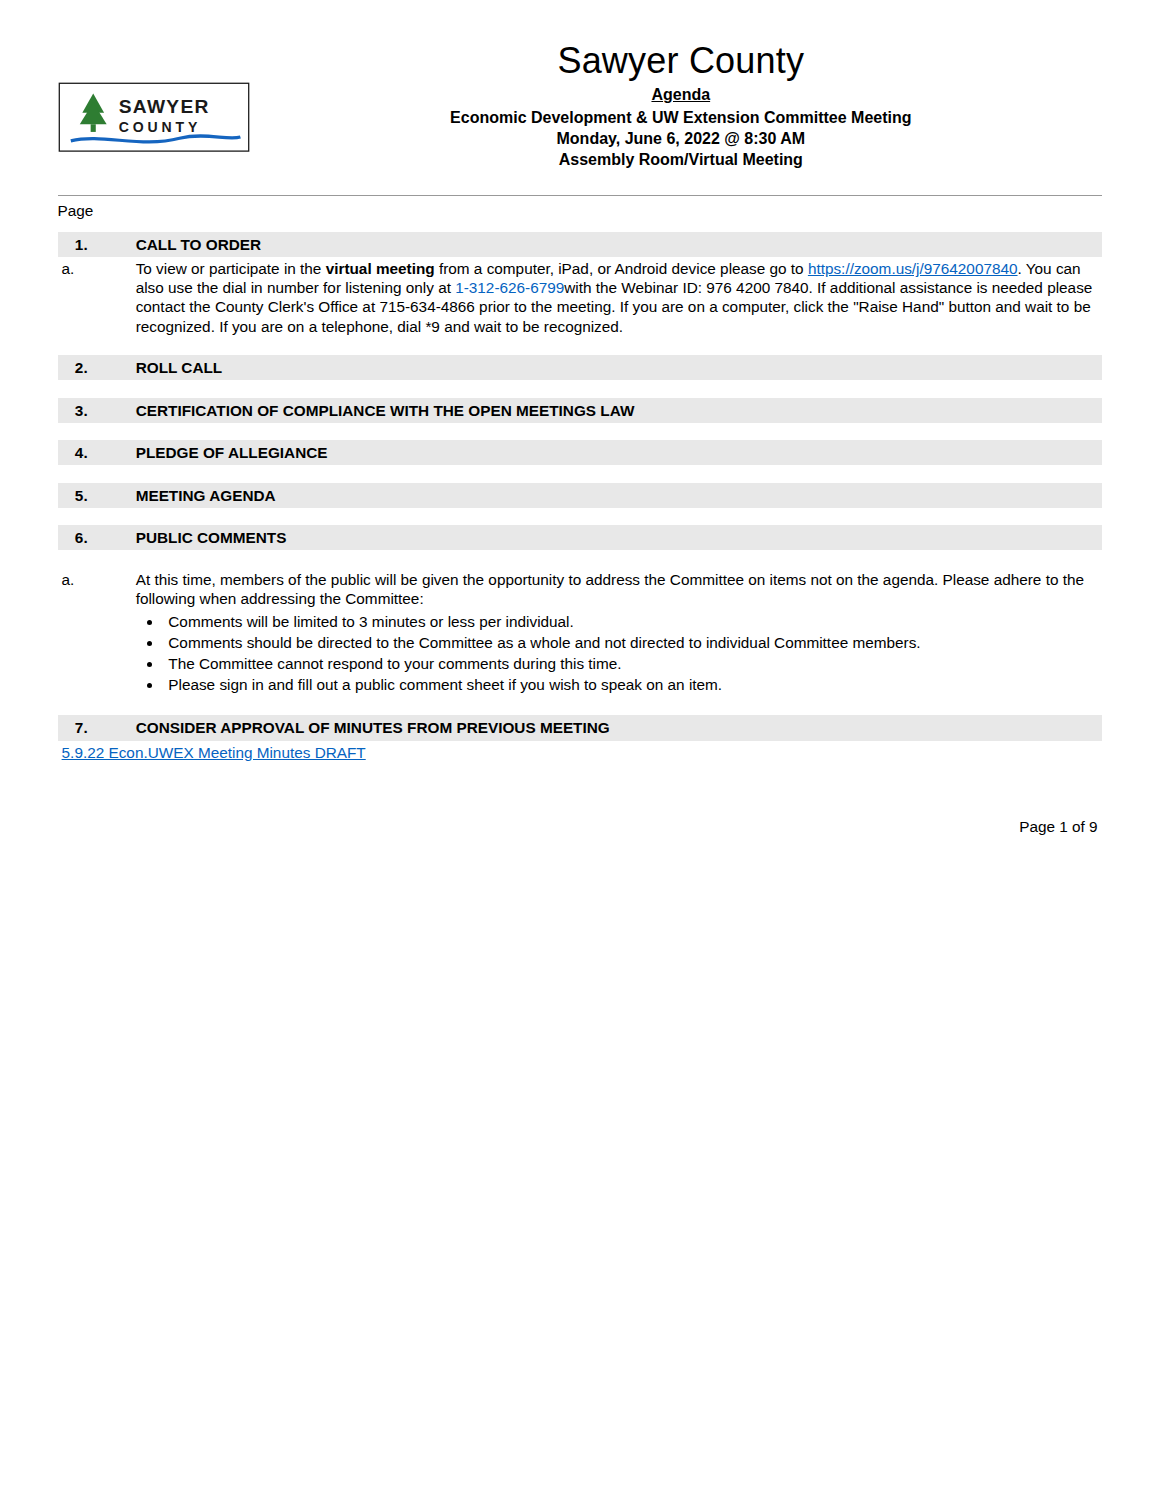SAWYER COUNTY
Sawyer County
Agenda
Economic Development & UW Extension Committee Meeting
Monday, June 6, 2022 @ 8:30 AM
Assembly Room/Virtual Meeting
Page
| 1. | CALL TO ORDER |
| a. | To view or participate in the virtual meeting from a computer, iPad, or Android device please go to https://zoom.us/j/97642007840 . You can also use the dial in number for listening only at 1-312-626-6799 with the Webinar ID: 976 4200 7840. If additional assistance is needed please contact the County Clerk's Office at 715-634-4866 prior to the meeting. If you are on a computer, click the "Raise Hand" button and wait to be recognized. If you are on a telephone, dial *9 and wait to be recognized. |
| 2. | ROLL CALL |
| 3. | CERTIFICATION OF COMPLIANCE WITH THE OPEN MEETINGS LAW |
| 4. | PLEDGE OF ALLEGIANCE |
| 5. | MEETING AGENDA |
| 6. | PUBLIC COMMENTS |
| a. | At this time, members of the public will be given the opportunity to address the Committee on items not on the agenda. Please adhere to the following when addressing the Committee: Comments will be limited to 3 minutes or less per individual. Comments should be directed to the Committee as a whole and not directed to individual Committee members. The Committee cannot respond to your comments during this time. Please sign in and fill out a public comment sheet if you wish to speak on an item. |
| 7. | CONSIDER APPROVAL OF MINUTES FROM PREVIOUS MEETING |
| 5.9.22 Econ.UWEX Meeting Minutes DRAFT |
Page 1 of 9